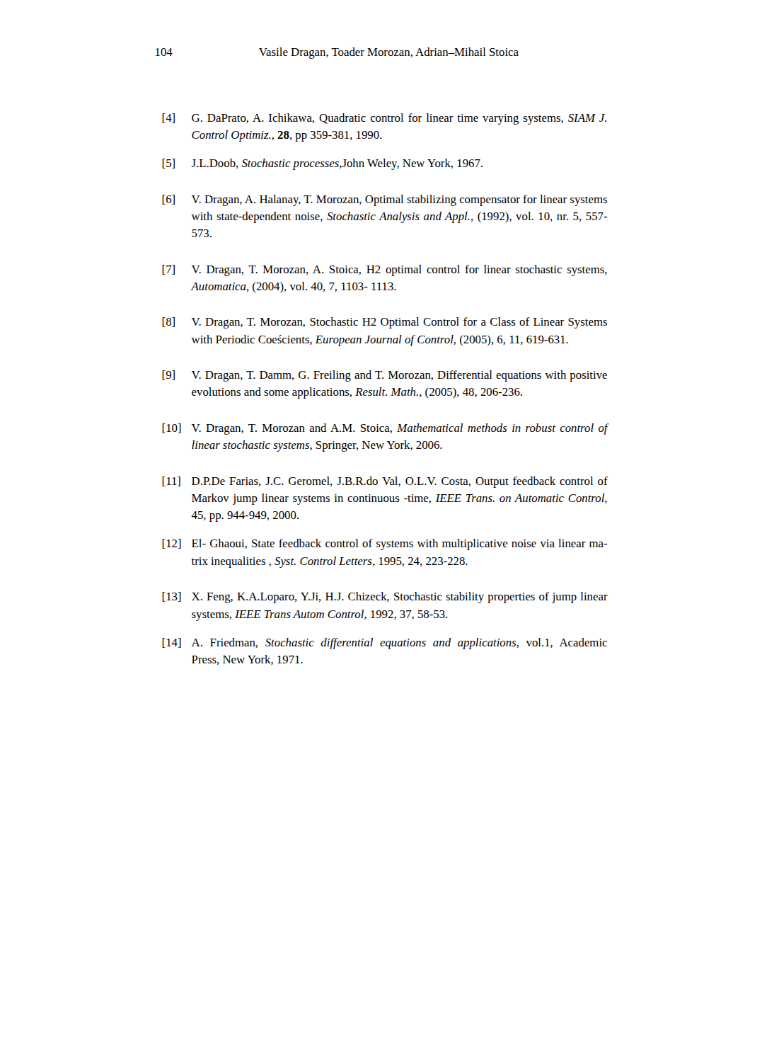104 Vasile Dragan, Toader Morozan, Adrian–Mihail Stoica
[4] G. DaPrato, A. Ichikawa, Quadratic control for linear time varying systems, SIAM J. Control Optimiz., 28, pp 359-381, 1990.
[5] J.L.Doob, Stochastic processes,John Weley, New York, 1967.
[6] V. Dragan, A. Halanay, T. Morozan, Optimal stabilizing compensator for linear systems with state-dependent noise, Stochastic Analysis and Appl., (1992), vol. 10, nr. 5, 557-573.
[7] V. Dragan, T. Morozan, A. Stoica, H2 optimal control for linear stochastic systems, Automatica, (2004), vol. 40, 7, 1103- 1113.
[8] V. Dragan, T. Morozan, Stochastic H2 Optimal Control for a Class of Linear Systems with Periodic Coeścients, European Journal of Control, (2005), 6, 11, 619-631.
[9] V. Dragan, T. Damm, G. Freiling and T. Morozan, Differential equations with positive evolutions and some applications, Result. Math., (2005), 48, 206-236.
[10] V. Dragan, T. Morozan and A.M. Stoica, Mathematical methods in robust control of linear stochastic systems, Springer, New York, 2006.
[11] D.P.De Farias, J.C. Geromel, J.B.R.do Val, O.L.V. Costa, Output feedback control of Markov jump linear systems in continuous -time, IEEE Trans. on Automatic Control, 45, pp. 944-949, 2000.
[12] El- Ghaoui, State feedback control of systems with multiplicative noise via linear matrix inequalities , Syst. Control Letters, 1995, 24, 223-228.
[13] X. Feng, K.A.Loparo, Y.Ji, H.J. Chizeck, Stochastic stability properties of jump linear systems, IEEE Trans Autom Control, 1992, 37, 58-53.
[14] A. Friedman, Stochastic differential equations and applications, vol.1, Academic Press, New York, 1971.